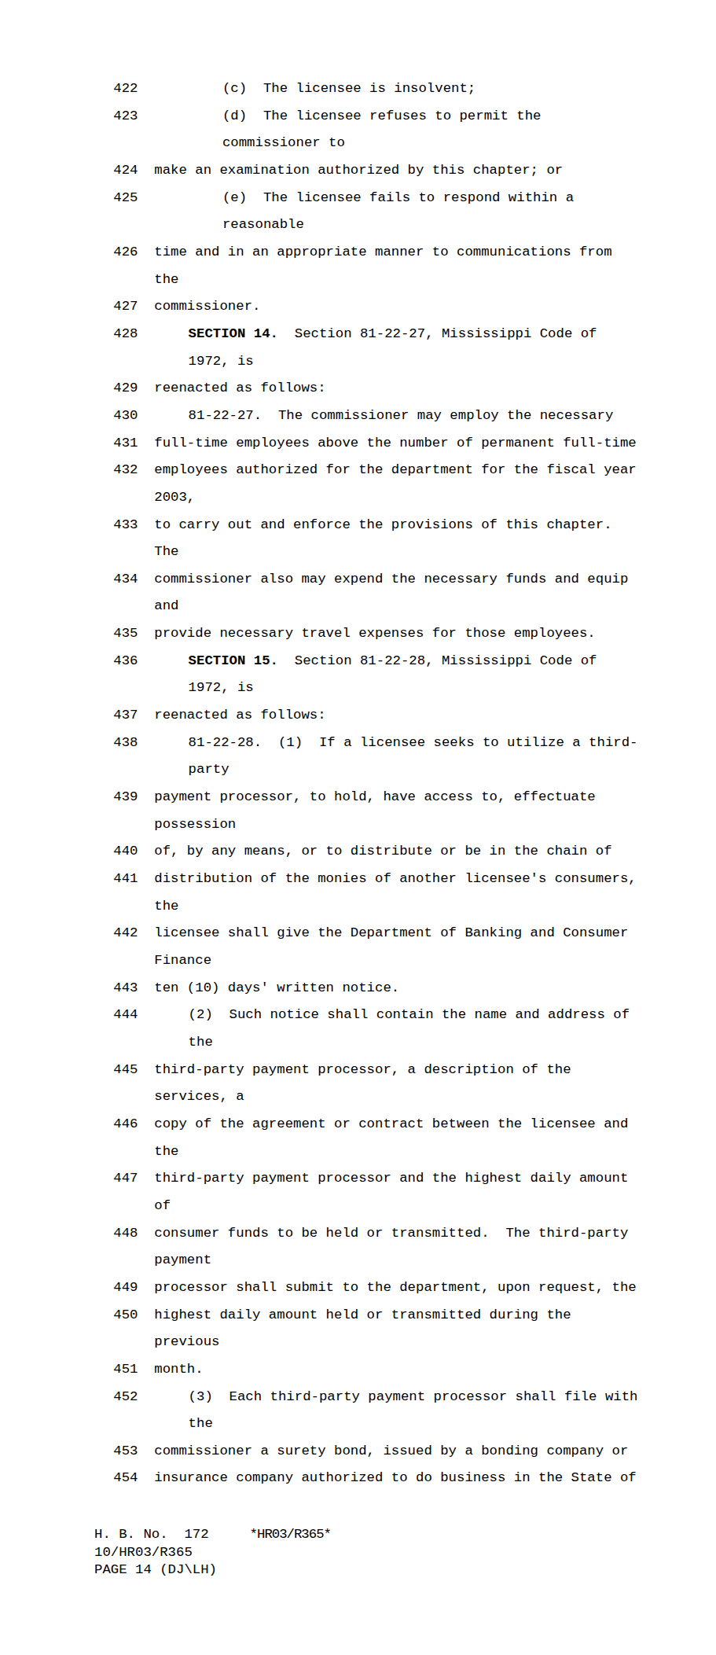422(c) The licensee is insolvent;
423(d) The licensee refuses to permit the commissioner to
424 make an examination authorized by this chapter; or
425(e) The licensee fails to respond within a reasonable
426 time and in an appropriate manner to communications from the
427 commissioner.
428 SECTION 14. Section 81-22-27, Mississippi Code of 1972, is
429 reenacted as follows:
43081-22-27. The commissioner may employ the necessary
431 full-time employees above the number of permanent full-time
432 employees authorized for the department for the fiscal year 2003,
433 to carry out and enforce the provisions of this chapter. The
434 commissioner also may expend the necessary funds and equip and
435 provide necessary travel expenses for those employees.
436 SECTION 15. Section 81-22-28, Mississippi Code of 1972, is
437 reenacted as follows:
43881-22-28. (1) If a licensee seeks to utilize a third-party
439 payment processor, to hold, have access to, effectuate possession
440 of, by any means, or to distribute or be in the chain of
441 distribution of the monies of another licensee's consumers, the
442 licensee shall give the Department of Banking and Consumer Finance
443 ten (10) days' written notice.
444(2) Such notice shall contain the name and address of the
445 third-party payment processor, a description of the services, a
446 copy of the agreement or contract between the licensee and the
447 third-party payment processor and the highest daily amount of
448 consumer funds to be held or transmitted. The third-party payment
449 processor shall submit to the department, upon request, the
450 highest daily amount held or transmitted during the previous
451 month.
452(3) Each third-party payment processor shall file with the
453 commissioner a surety bond, issued by a bonding company or
454 insurance company authorized to do business in the State of
H. B. No. 172 *HR03/R365*
10/HR03/R365
PAGE 14 (DJ\LH)